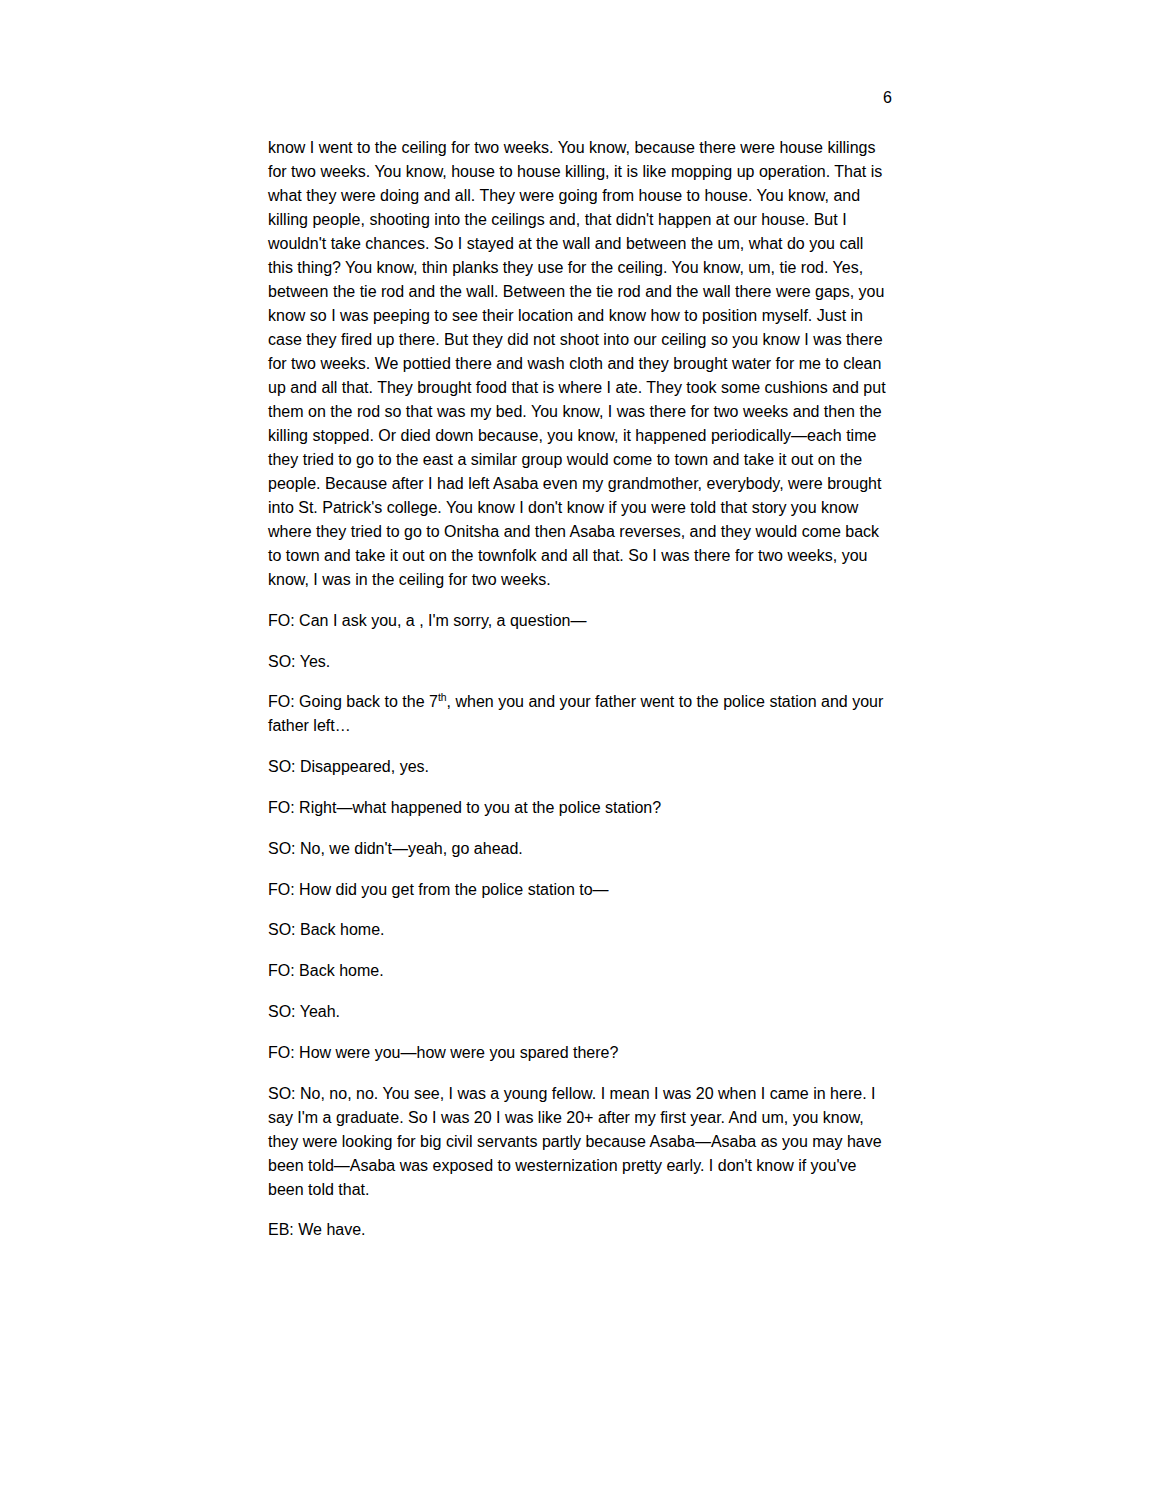6
know I went to the ceiling for two weeks. You know, because there were house killings for two weeks. You know, house to house killing, it is like mopping up operation. That is what they were doing and all. They were going from house to house. You know, and killing people, shooting into the ceilings and, that didn't happen at our house. But I wouldn't take chances. So I stayed at the wall and between the um, what do you call this thing? You know, thin planks they use for the ceiling. You know, um, tie rod. Yes, between the tie rod and the wall. Between the tie rod and the wall there were gaps, you know so I was peeping to see their location and know how to position myself. Just in case they fired up there. But they did not shoot into our ceiling so you know I was there for two weeks. We pottied there and wash cloth and they brought water for me to clean up and all that. They brought food that is where I ate. They took some cushions and put them on the rod so that was my bed. You know, I was there for two weeks and then the killing stopped. Or died down because, you know, it happened periodically—each time they tried to go to the east a similar group would come to town and take it out on the people. Because after I had left Asaba even my grandmother, everybody, were brought into St. Patrick's college. You know I don't know if you were told that story you know where they tried to go to Onitsha and then Asaba reverses, and they would come back to town and take it out on the townfolk and all that. So I was there for two weeks, you know, I was in the ceiling for two weeks.
FO: Can I ask you, a , I'm sorry, a question—
SO: Yes.
FO: Going back to the 7th, when you and your father went to the police station and your father left…
SO: Disappeared, yes.
FO: Right—what happened to you at the police station?
SO: No, we didn't—yeah, go ahead.
FO: How did you get from the police station to—
SO: Back home.
FO: Back home.
SO: Yeah.
FO: How were you—how were you spared there?
SO: No, no, no. You see, I was a young fellow. I mean I was 20 when I came in here. I say I'm a graduate. So I was 20 I was like 20+ after my first year. And um, you know, they were looking for big civil servants partly because Asaba—Asaba as you may have been told—Asaba was exposed to westernization pretty early. I don't know if you've been told that.
EB: We have.